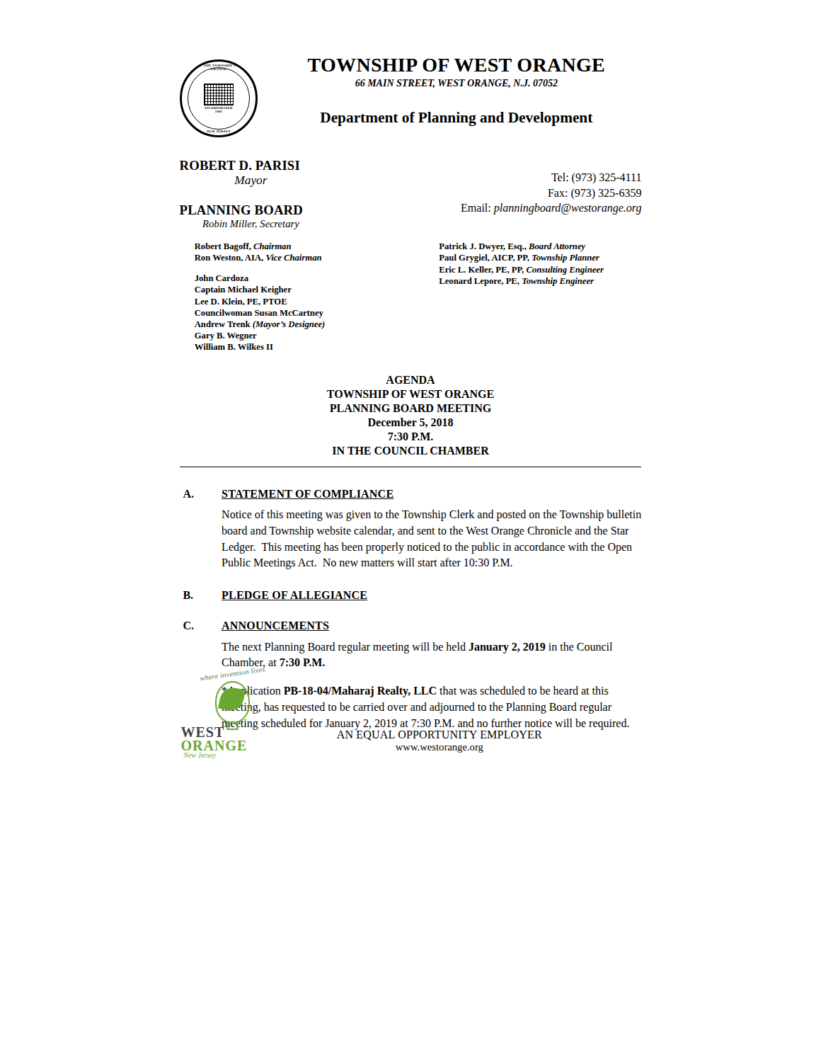SEAL OF THE TOWNSHIP OF WEST ORANGE
INCORPORATED
1900
NEW JERSEY
TOWNSHIP OF WEST ORANGE
66 MAIN STREET, WEST ORANGE, N.J. 07052
Department of Planning and Development
ROBERT D. PARISI
Mayor
PLANNING BOARD
Robin Miller, Secretary
Tel: (973) 325-4111
Fax: (973) 325-6359
Email: planningboard@westorange.org
Robert Bagoff, Chairman
Ron Weston, AIA, Vice Chairman
John Cardoza
Captain Michael Keigher
Lee D. Klein, PE, PTOE
Councilwoman Susan McCartney
Andrew Trenk (Mayor’s Designee)
Gary B. Wegner
William B. Wilkes II
Patrick J. Dwyer, Esq., Board Attorney
Paul Grygiel, AICP, PP, Township Planner
Eric L. Keller, PE, PP, Consulting Engineer
Leonard Lepore, PE, Township Engineer
AGENDA
TOWNSHIP OF WEST ORANGE
PLANNING BOARD MEETING
December 5, 2018
7:30 P.M.
IN THE COUNCIL CHAMBER
A.
STATEMENT OF COMPLIANCE
Notice of this meeting was given to the Township Clerk and posted on the Township bulletin board and Township website calendar, and sent to the West Orange Chronicle and the Star Ledger. This meeting has been properly noticed to the public in accordance with the Open Public Meetings Act. No new matters will start after 10:30 P.M.
B.
PLEDGE OF ALLEGIANCE
C.
ANNOUNCEMENTS
The next Planning Board regular meeting will be held January 2, 2019 in the Council Chamber, at 7:30 P.M.
*Application PB-18-04/Maharaj Realty, LLC that was scheduled to be heard at this meeting, has requested to be carried over and adjourned to the Planning Board regular meeting scheduled for January 2, 2019 at 7:30 P.M. and no further notice will be required.
where invention lives
WEST
ORANGE
New Jersey
AN EQUAL OPPORTUNITY EMPLOYER
www.westorange.org